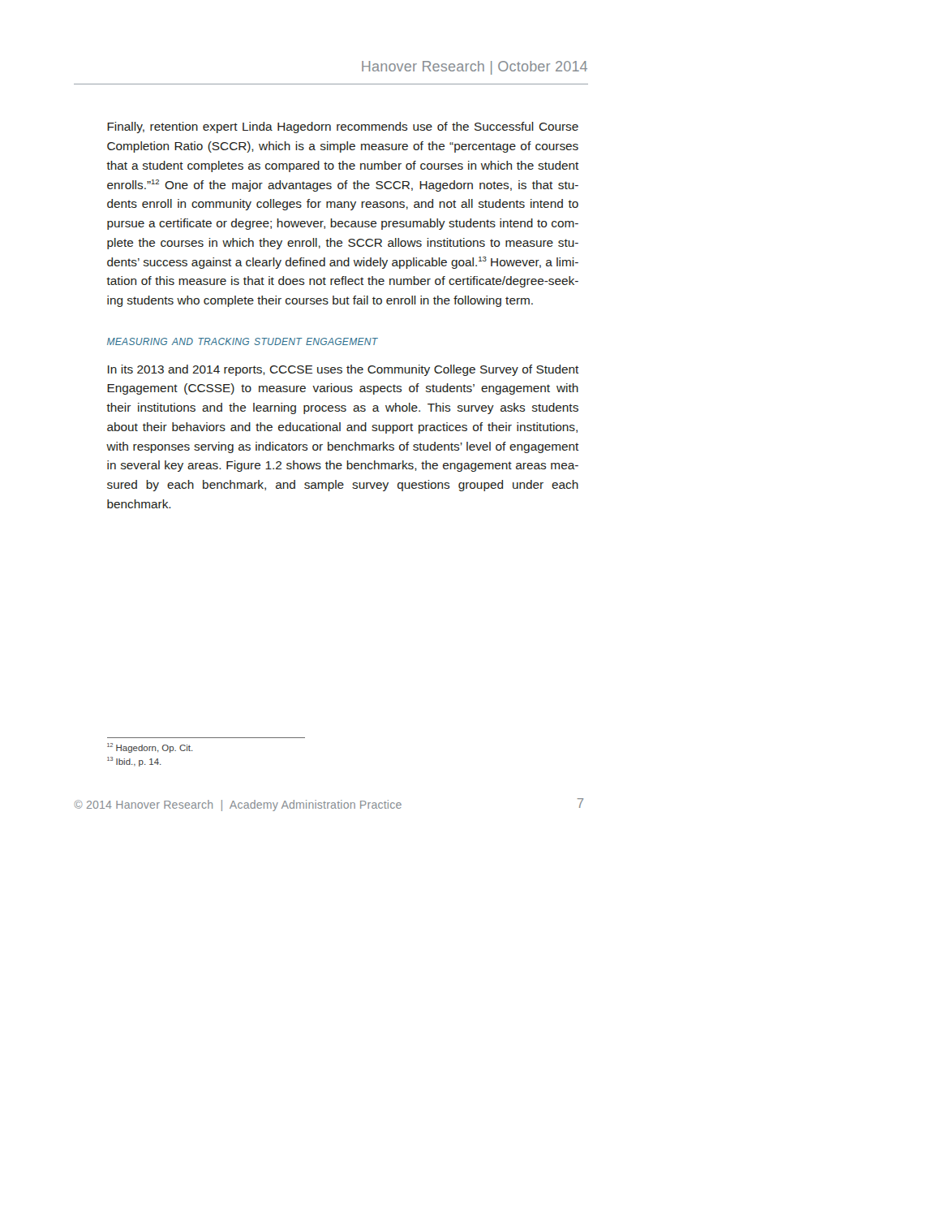Hanover Research | October 2014
Finally, retention expert Linda Hagedorn recommends use of the Successful Course Completion Ratio (SCCR), which is a simple measure of the “percentage of courses that a student completes as compared to the number of courses in which the student enrolls.”12 One of the major advantages of the SCCR, Hagedorn notes, is that students enroll in community colleges for many reasons, and not all students intend to pursue a certificate or degree; however, because presumably students intend to complete the courses in which they enroll, the SCCR allows institutions to measure students’ success against a clearly defined and widely applicable goal.13 However, a limitation of this measure is that it does not reflect the number of certificate/degree-seeking students who complete their courses but fail to enroll in the following term.
Measuring and Tracking Student Engagement
In its 2013 and 2014 reports, CCCSE uses the Community College Survey of Student Engagement (CCSSE) to measure various aspects of students’ engagement with their institutions and the learning process as a whole. This survey asks students about their behaviors and the educational and support practices of their institutions, with responses serving as indicators or benchmarks of students’ level of engagement in several key areas. Figure 1.2 shows the benchmarks, the engagement areas measured by each benchmark, and sample survey questions grouped under each benchmark.
12 Hagedorn, Op. Cit.
13 Ibid., p. 14.
© 2014 Hanover Research | Academy Administration Practice
7